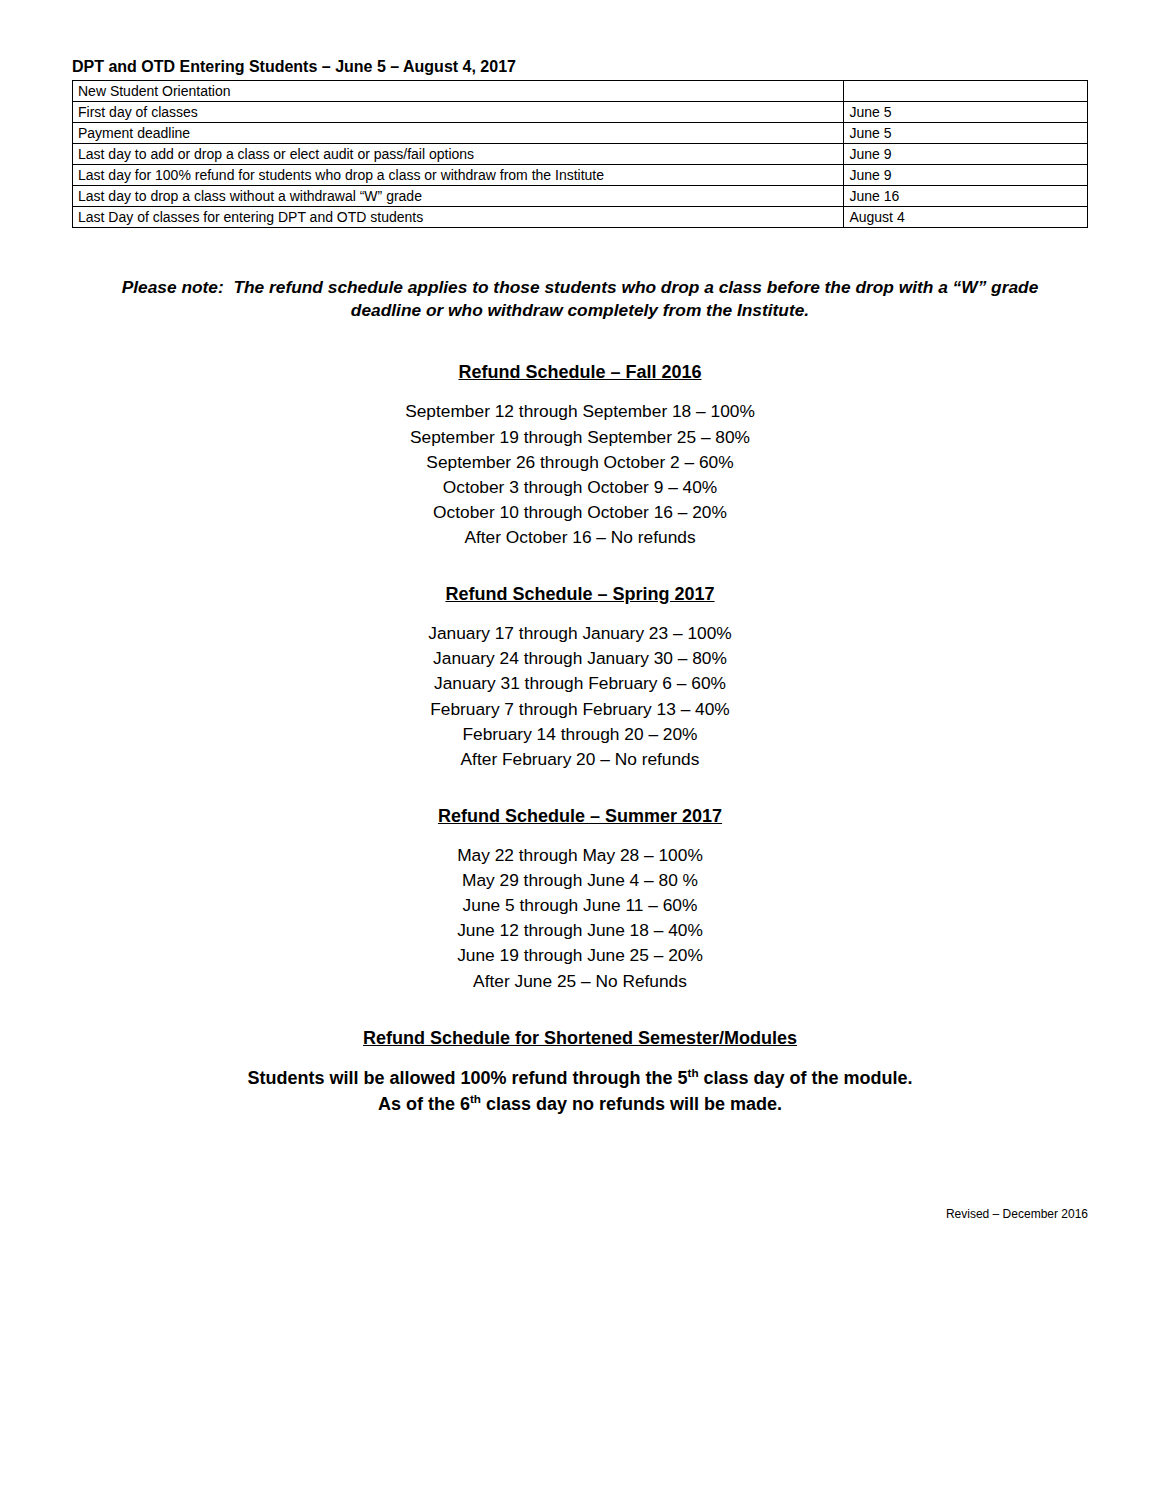DPT and OTD Entering Students – June 5 – August 4, 2017
| New Student Orientation | |
| First day of classes | June 5 |
| Payment deadline | June 5 |
| Last day to add or drop a class or elect audit or pass/fail options | June 9 |
| Last day for 100% refund for students who drop a class or withdraw from the Institute | June 9 |
| Last day to drop a class without a withdrawal “W” grade | June 16 |
| Last Day of classes for entering DPT and OTD students | August 4 |
Please note: The refund schedule applies to those students who drop a class before the drop with a “W” grade deadline or who withdraw completely from the Institute.
Refund Schedule – Fall 2016
September 12 through September 18 – 100%
September 19 through September 25 – 80%
September 26 through October 2 – 60%
October 3 through October 9 – 40%
October 10 through October 16 – 20%
After October 16 – No refunds
Refund Schedule – Spring 2017
January 17 through January 23 – 100%
January 24 through January 30 – 80%
January 31 through February 6 – 60%
February 7 through February 13 – 40%
February 14 through 20 – 20%
After February 20 – No refunds
Refund Schedule – Summer 2017
May 22 through May 28 – 100%
May 29 through June 4 – 80 %
June 5 through June 11 – 60%
June 12 through June 18 – 40%
June 19 through June 25 – 20%
After June 25 – No Refunds
Refund Schedule for Shortened Semester/Modules
Students will be allowed 100% refund through the 5th class day of the module.
As of the 6th class day no refunds will be made.
Revised – December 2016